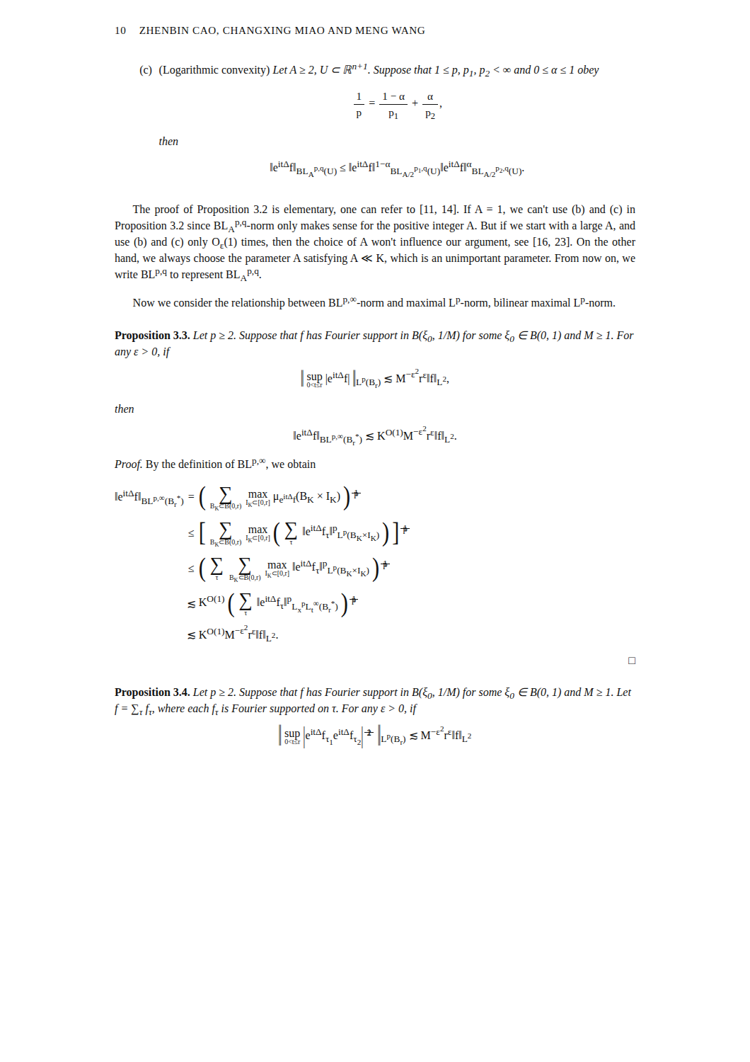10 ZHENBIN CAO, CHANGXING MIAO AND MENG WANG
(c) (Logarithmic convexity) Let A ≥ 2, U ⊂ ℝn+1. Suppose that 1 ≤ p, p1, p2 < ∞ and 0 ≤ α ≤ 1 obey
1 p = 1 − α p1 + αp2,
then
‖eitΔf‖BLAp,q(U) ≤ ‖eitΔf‖1−αBLA/2p1,q(U)‖eitΔf‖αBLA/2p2,q(U).
The proof of Proposition 3.2 is elementary, one can refer to [11, 14]. If A = 1, we can't use (b) and (c) in Proposition 3.2 since BLAp,q-norm only makes sense for the positive integer A. But if we start with a large A, and use (b) and (c) only Oε(1) times, then the choice of A won't influence our argument, see [16, 23]. On the other hand, we always choose the parameter A satisfying A ≪ K, which is an unimportant parameter. From now on, we write BLp,q to represent BLAp,q.
Now we consider the relationship between BLp,∞-norm and maximal Lp-norm, bilinear maximal Lp-norm.
Proposition 3.3. Let p ≥ 2. Suppose that f has Fourier support in B(ξ0, 1/M) for some ξ0 ∈ B(0, 1) and M ≥ 1. For any ε > 0, if
‖ sup 0<t≤r |eitΔf| ‖Lp(Br) ≲ M−ε2rε‖f‖L2,
then
‖eitΔf‖BLp,∞(Br*) ≲ KO(1)M−ε2rε‖f‖L2.
Proof. By the definition of BLp,∞, we obtain
‖eitΔf‖BLp,∞(Br*)
=
( ∑BK⊂B(0,r) max IK⊂[0,r] μeitΔf(BK × IK) )1 p
≤
[ ∑BK⊂B(0,r) max IK⊂[0,r] ( ∑τ ‖eitΔfτ‖pLp(BK×IK) ) ]1 p
≤
( ∑τ ∑BK⊂B(0,r) max IK⊂[0,r] ‖eitΔfτ‖pLp(BK×IK) )1 p
≲
KO(1) ( ∑τ ‖eitΔfτ‖pLxpLt∞(Br*) )1 p
≲
KO(1)M−ε2rε‖f‖L2.
□
Proposition 3.4. Let p ≥ 2. Suppose that f has Fourier support in B(ξ0, 1/M) for some ξ0 ∈ B(0, 1) and M ≥ 1. Let f = ∑τ fτ, where each fτ is Fourier supported on τ. For any ε > 0, if
‖ sup 0<t≤r |eitΔfτ1eitΔfτ2|12 ‖Lp(Br) ≲ M−ε2rε‖f‖L2